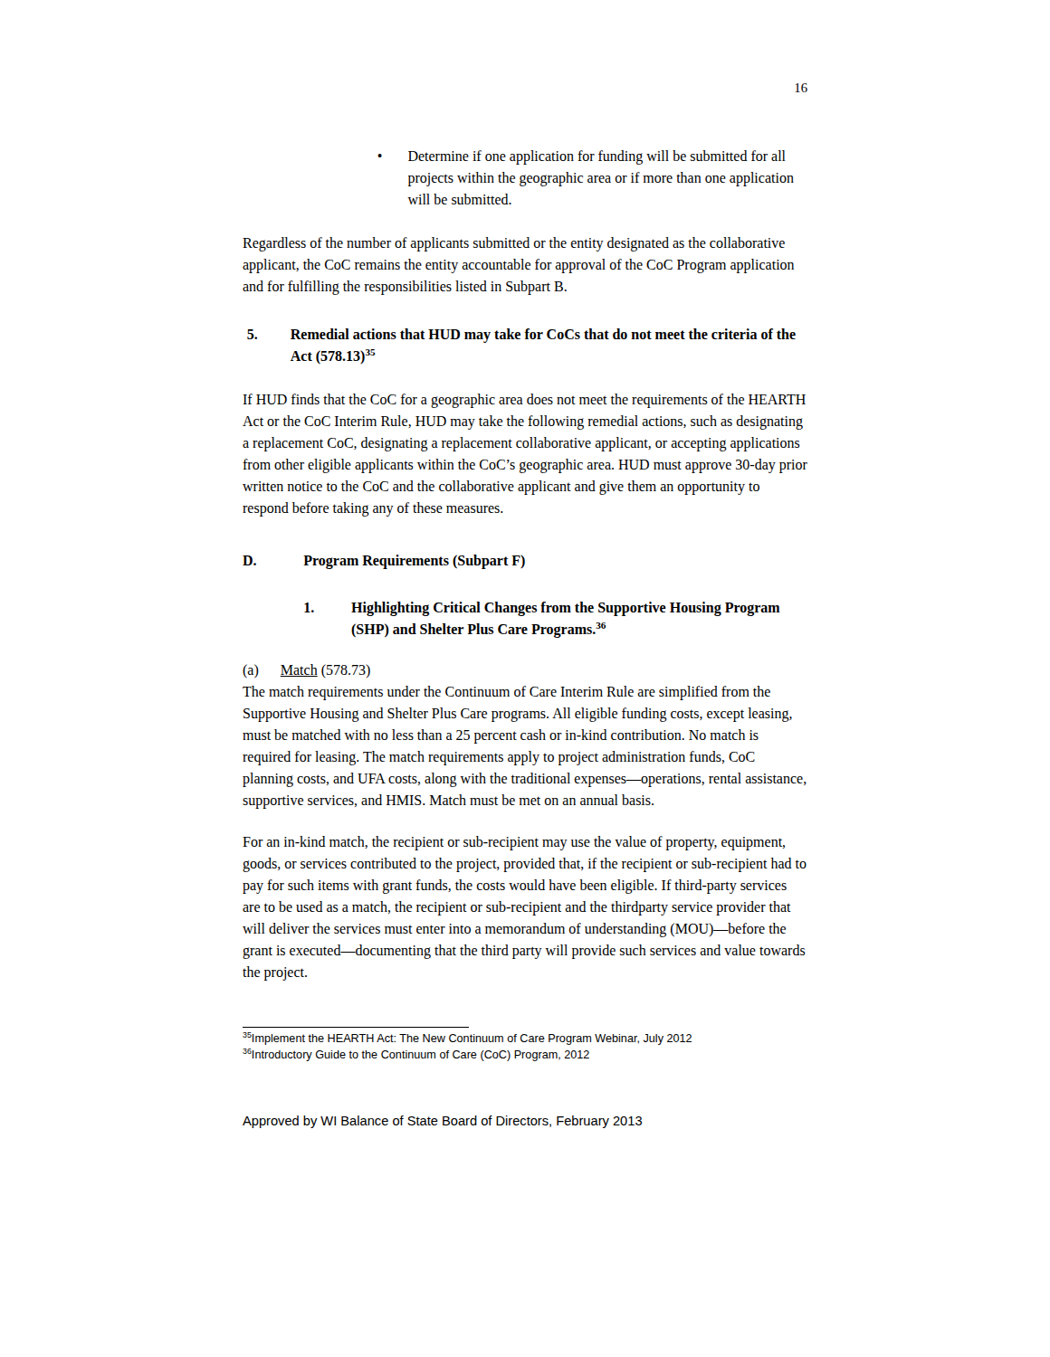16
Determine if one application for funding will be submitted for all projects within the geographic area or if more than one application will be submitted.
Regardless of the number of applicants submitted or the entity designated as the collaborative applicant, the CoC remains the entity accountable for approval of the CoC Program application and for fulfilling the responsibilities listed in Subpart B.
5. Remedial actions that HUD may take for CoCs that do not meet the criteria of the Act (578.13)35
If HUD finds that the CoC for a geographic area does not meet the requirements of the HEARTH Act or the CoC Interim Rule, HUD may take the following remedial actions, such as designating a replacement CoC, designating a replacement collaborative applicant, or accepting applications from other eligible applicants within the CoC’s geographic area. HUD must approve 30-day prior written notice to the CoC and the collaborative applicant and give them an opportunity to respond before taking any of these measures.
D. Program Requirements (Subpart F)
1. Highlighting Critical Changes from the Supportive Housing Program (SHP) and Shelter Plus Care Programs.36
(a) Match (578.73)
The match requirements under the Continuum of Care Interim Rule are simplified from the Supportive Housing and Shelter Plus Care programs. All eligible funding costs, except leasing, must be matched with no less than a 25 percent cash or in-kind contribution. No match is required for leasing. The match requirements apply to project administration funds, CoC planning costs, and UFA costs, along with the traditional expenses—operations, rental assistance, supportive services, and HMIS. Match must be met on an annual basis.
For an in-kind match, the recipient or sub-recipient may use the value of property, equipment, goods, or services contributed to the project, provided that, if the recipient or sub-recipient had to pay for such items with grant funds, the costs would have been eligible. If third-party services are to be used as a match, the recipient or sub-recipient and the thirdparty service provider that will deliver the services must enter into a memorandum of understanding (MOU)—before the grant is executed—documenting that the third party will provide such services and value towards the project.
35Implement the HEARTH Act: The New Continuum of Care Program Webinar, July 2012
36Introductory Guide to the Continuum of Care (CoC) Program, 2012
Approved by WI Balance of State Board of Directors, February 2013